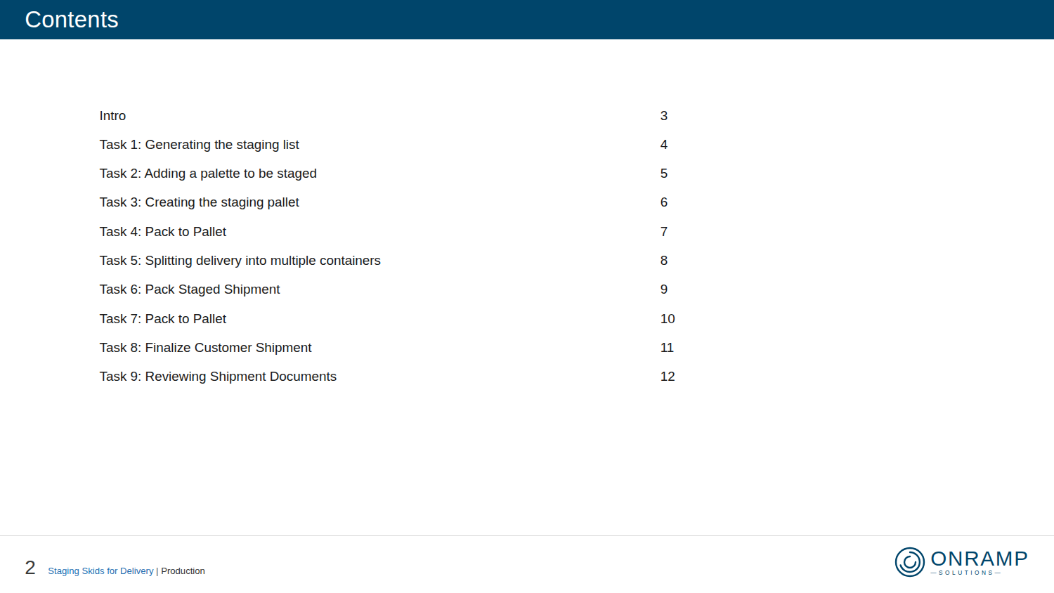Contents
| Intro | 3 |
| Task 1: Generating the staging list | 4 |
| Task 2: Adding a palette to be staged | 5 |
| Task 3: Creating the staging pallet | 6 |
| Task 4: Pack to Pallet | 7 |
| Task 5: Splitting delivery into multiple containers | 8 |
| Task 6: Pack Staged Shipment | 9 |
| Task 7: Pack to Pallet | 10 |
| Task 8: Finalize Customer Shipment | 11 |
| Task 9: Reviewing Shipment Documents | 12 |
2 Staging Skids for Delivery | Production
ONRAMP —SOLUTIONS—